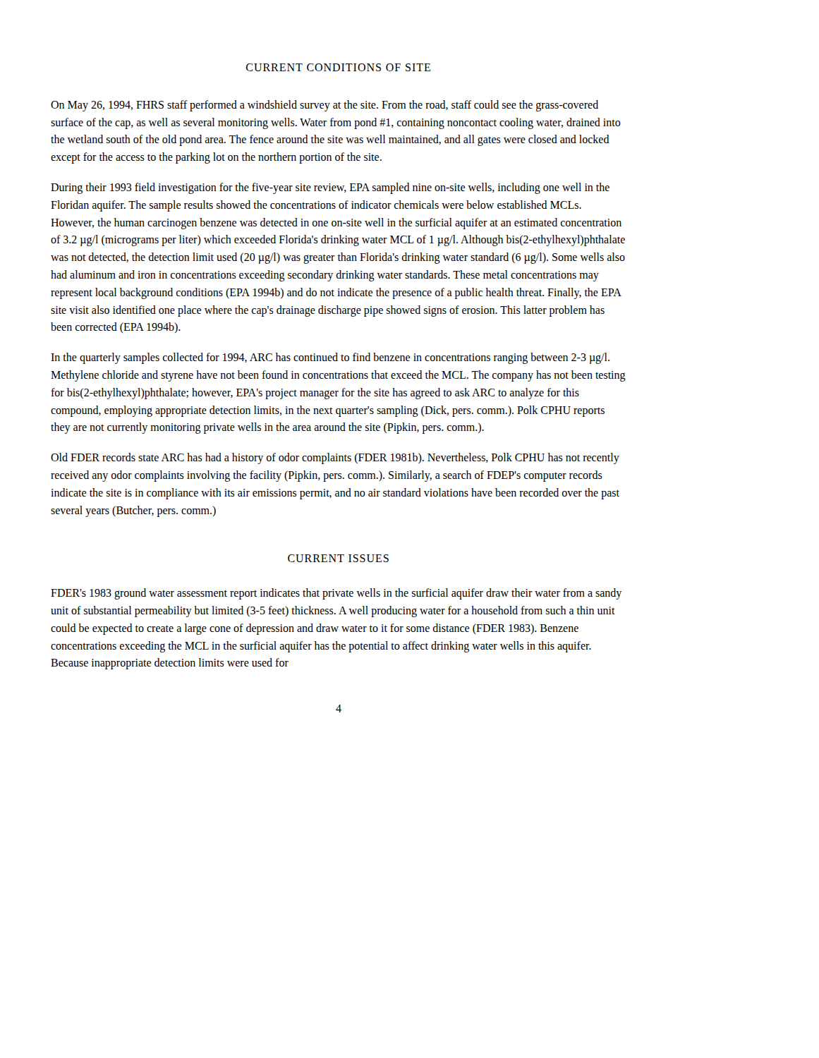CURRENT CONDITIONS OF SITE
On May 26, 1994, FHRS staff performed a windshield survey at the site. From the road, staff could see the grass-covered surface of the cap, as well as several monitoring wells. Water from pond #1, containing noncontact cooling water, drained into the wetland south of the old pond area. The fence around the site was well maintained, and all gates were closed and locked except for the access to the parking lot on the northern portion of the site.
During their 1993 field investigation for the five-year site review, EPA sampled nine on-site wells, including one well in the Floridan aquifer. The sample results showed the concentrations of indicator chemicals were below established MCLs. However, the human carcinogen benzene was detected in one on-site well in the surficial aquifer at an estimated concentration of 3.2 µg/l (micrograms per liter) which exceeded Florida's drinking water MCL of 1 µg/l. Although bis(2-ethylhexyl)phthalate was not detected, the detection limit used (20 µg/l) was greater than Florida's drinking water standard (6 µg/l). Some wells also had aluminum and iron in concentrations exceeding secondary drinking water standards. These metal concentrations may represent local background conditions (EPA 1994b) and do not indicate the presence of a public health threat. Finally, the EPA site visit also identified one place where the cap's drainage discharge pipe showed signs of erosion. This latter problem has been corrected (EPA 1994b).
In the quarterly samples collected for 1994, ARC has continued to find benzene in concentrations ranging between 2-3 µg/l. Methylene chloride and styrene have not been found in concentrations that exceed the MCL. The company has not been testing for bis(2-ethylhexyl)phthalate; however, EPA's project manager for the site has agreed to ask ARC to analyze for this compound, employing appropriate detection limits, in the next quarter's sampling (Dick, pers. comm.). Polk CPHU reports they are not currently monitoring private wells in the area around the site (Pipkin, pers. comm.).
Old FDER records state ARC has had a history of odor complaints (FDER 1981b). Nevertheless, Polk CPHU has not recently received any odor complaints involving the facility (Pipkin, pers. comm.). Similarly, a search of FDEP's computer records indicate the site is in compliance with its air emissions permit, and no air standard violations have been recorded over the past several years (Butcher, pers. comm.)
CURRENT ISSUES
FDER's 1983 ground water assessment report indicates that private wells in the surficial aquifer draw their water from a sandy unit of substantial permeability but limited (3-5 feet) thickness. A well producing water for a household from such a thin unit could be expected to create a large cone of depression and draw water to it for some distance (FDER 1983). Benzene concentrations exceeding the MCL in the surficial aquifer has the potential to affect drinking water wells in this aquifer. Because inappropriate detection limits were used for
4